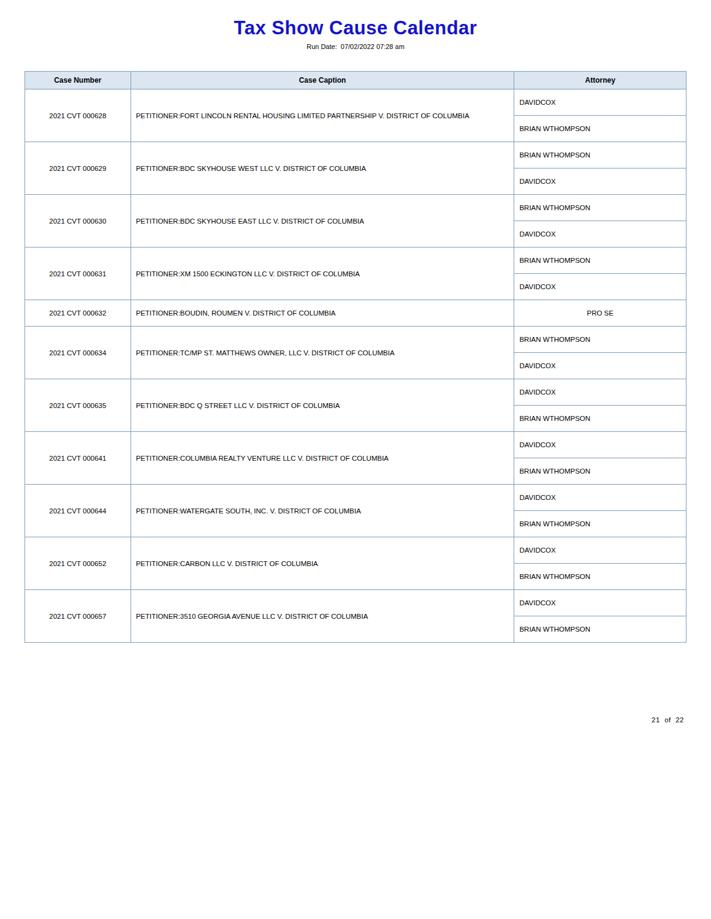Tax Show Cause Calendar
Run Date: 07/02/2022 07:28 am
| Case Number | Case Caption | Attorney |
| --- | --- | --- |
| 2021 CVT 000628 | PETITIONER:FORT LINCOLN RENTAL HOUSING LIMITED PARTNERSHIP V. DISTRICT OF COLUMBIA | DAVIDCOX |
| BRIAN WTHOMPSON |
| 2021 CVT 000629 | PETITIONER:BDC SKYHOUSE WEST LLC V. DISTRICT OF COLUMBIA | BRIAN WTHOMPSON |
| DAVIDCOX |
| 2021 CVT 000630 | PETITIONER:BDC SKYHOUSE EAST LLC V. DISTRICT OF COLUMBIA | BRIAN WTHOMPSON |
| DAVIDCOX |
| 2021 CVT 000631 | PETITIONER:XM 1500 ECKINGTON LLC V. DISTRICT OF COLUMBIA | BRIAN WTHOMPSON |
| DAVIDCOX |
| 2021 CVT 000632 | PETITIONER:BOUDIN, ROUMEN V. DISTRICT OF COLUMBIA | PRO SE |
| 2021 CVT 000634 | PETITIONER:TC/MP ST. MATTHEWS OWNER, LLC V. DISTRICT OF COLUMBIA | BRIAN WTHOMPSON |
| DAVIDCOX |
| 2021 CVT 000635 | PETITIONER:BDC Q STREET LLC V. DISTRICT OF COLUMBIA | DAVIDCOX |
| BRIAN WTHOMPSON |
| 2021 CVT 000641 | PETITIONER:COLUMBIA REALTY VENTURE LLC V. DISTRICT OF COLUMBIA | DAVIDCOX |
| BRIAN WTHOMPSON |
| 2021 CVT 000644 | PETITIONER:WATERGATE SOUTH, INC. V. DISTRICT OF COLUMBIA | DAVIDCOX |
| BRIAN WTHOMPSON |
| 2021 CVT 000652 | PETITIONER:CARBON LLC V. DISTRICT OF COLUMBIA | DAVIDCOX |
| BRIAN WTHOMPSON |
| 2021 CVT 000657 | PETITIONER:3510 GEORGIA AVENUE LLC V. DISTRICT OF COLUMBIA | DAVIDCOX |
| BRIAN WTHOMPSON |
21 of 22